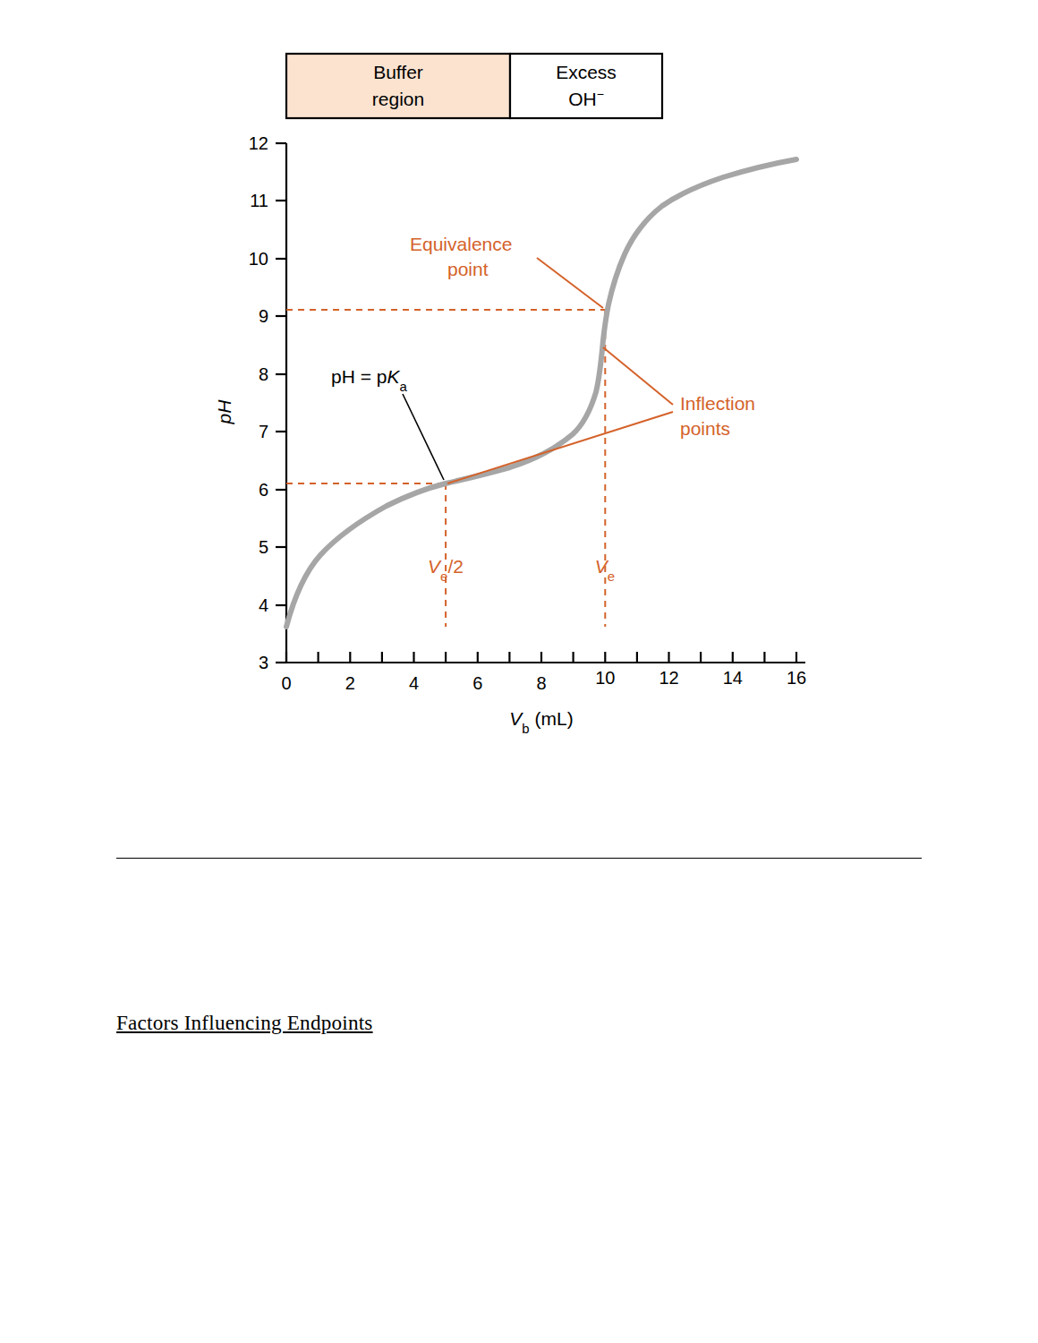Acid–base titration curve showing buffer region, equivalence point, and inflection points A plot of pH (vertical axis, 3 to 12) versus volume of base added, V sub b in milliliters (horizontal axis, 0 to 16). A gray sigmoidal curve rises gradually through a buffer region, steepens near the equivalence point at about pH 9.1 and V sub e equals 10 milliliters, then levels off in the excess hydroxide region. Dashed lines mark pH equals pKa at V sub e over 2 equals 5 milliliters and pH about 9.1 at V sub e. Labels identify the buffer region, excess hydroxide region, equivalence point, and inflection points. Buffer region Excess OH− 12 11 10 9 8 7 6 5 4 3 pH 0 2 4 6 8 10 12 14 16 Vb (mL) Equivalence point Inflection points pH = pKa Ve/2 Ve
Factors Influencing Endpoints